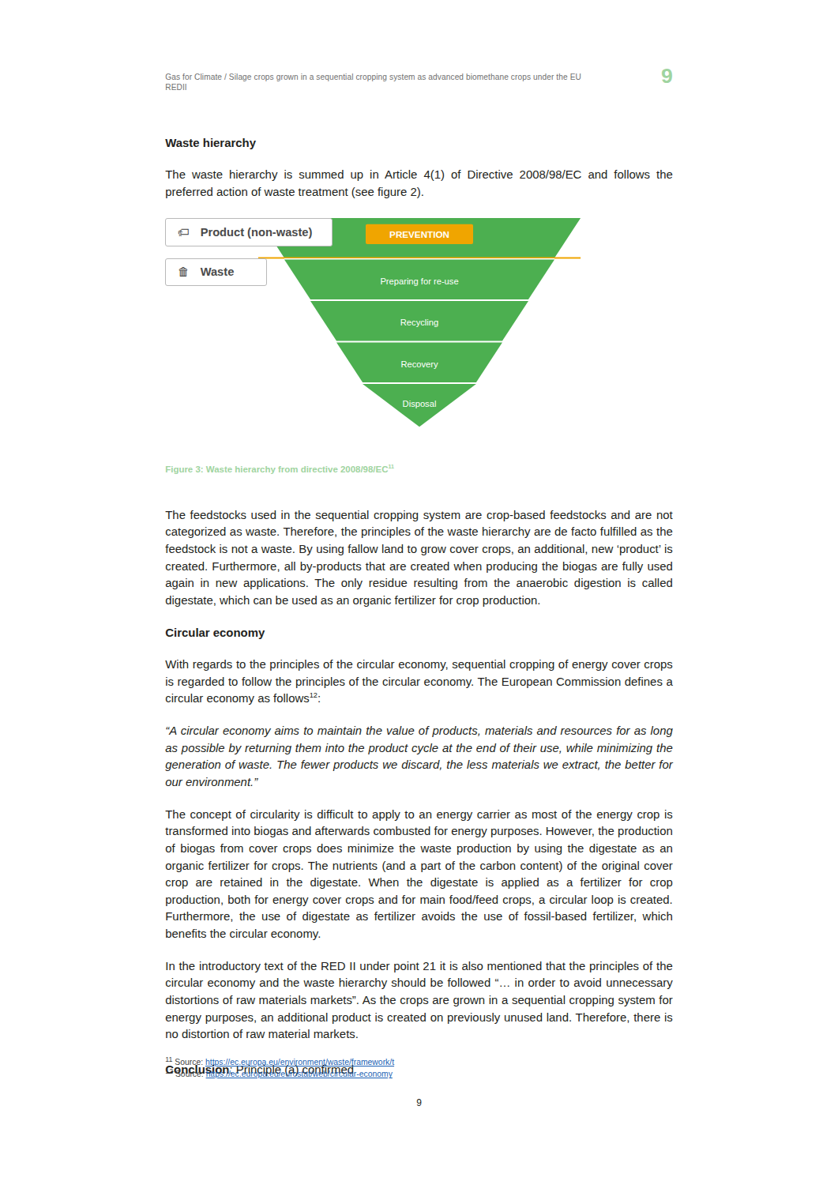Gas for Climate / Silage crops grown in a sequential cropping system as advanced biomethane crops under the EU REDII
9
Waste hierarchy
The waste hierarchy is summed up in Article 4(1) of Directive 2008/98/EC and follows the preferred action of waste treatment (see figure 2).
🏷
Product (non-waste)
🗑
Waste
PREVENTION Preparing for re-use Recycling Recovery Disposal
Figure 3: Waste hierarchy from directive 2008/98/EC11
The feedstocks used in the sequential cropping system are crop-based feedstocks and are not categorized as waste. Therefore, the principles of the waste hierarchy are de facto fulfilled as the feedstock is not a waste. By using fallow land to grow cover crops, an additional, new ‘product’ is created. Furthermore, all by-products that are created when producing the biogas are fully used again in new applications. The only residue resulting from the anaerobic digestion is called digestate, which can be used as an organic fertilizer for crop production.
Circular economy
With regards to the principles of the circular economy, sequential cropping of energy cover crops is regarded to follow the principles of the circular economy. The European Commission defines a circular economy as follows12:
“A circular economy aims to maintain the value of products, materials and resources for as long as possible by returning them into the product cycle at the end of their use, while minimizing the generation of waste. The fewer products we discard, the less materials we extract, the better for our environment.”
The concept of circularity is difficult to apply to an energy carrier as most of the energy crop is transformed into biogas and afterwards combusted for energy purposes. However, the production of biogas from cover crops does minimize the waste production by using the digestate as an organic fertilizer for crops. The nutrients (and a part of the carbon content) of the original cover crop are retained in the digestate. When the digestate is applied as a fertilizer for crop production, both for energy cover crops and for main food/feed crops, a circular loop is created. Furthermore, the use of digestate as fertilizer avoids the use of fossil-based fertilizer, which benefits the circular economy.
In the introductory text of the RED II under point 21 it is also mentioned that the principles of the circular economy and the waste hierarchy should be followed “… in order to avoid unnecessary distortions of raw materials markets”. As the crops are grown in a sequential cropping system for energy purposes, an additional product is created on previously unused land. Therefore, there is no distortion of raw material markets.
Conclusion: Principle (a) confirmed
11 Source: https://ec.europa.eu/environment/waste/framework/t
12 Source: https://ec.europa.eu/eurostat/web/circular-economy
9